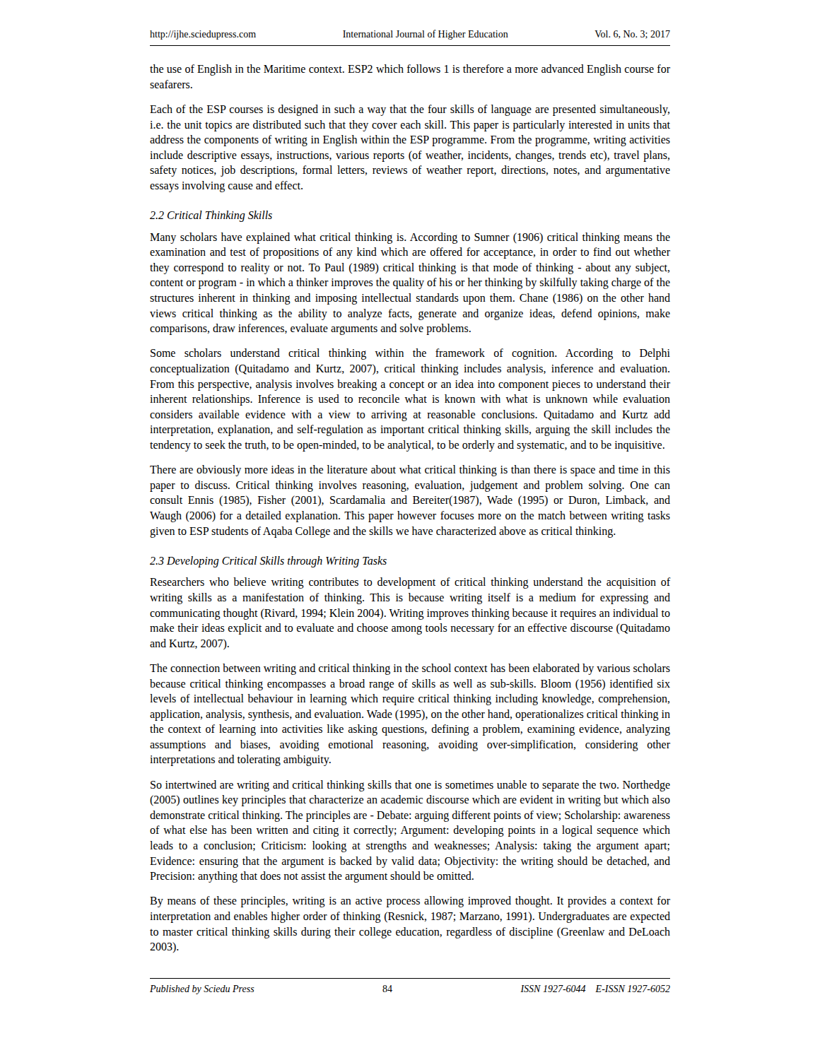http://ijhe.sciedupress.com International Journal of Higher Education Vol. 6, No. 3; 2017
the use of English in the Maritime context. ESP2 which follows 1 is therefore a more advanced English course for seafarers.
Each of the ESP courses is designed in such a way that the four skills of language are presented simultaneously, i.e. the unit topics are distributed such that they cover each skill. This paper is particularly interested in units that address the components of writing in English within the ESP programme. From the programme, writing activities include descriptive essays, instructions, various reports (of weather, incidents, changes, trends etc), travel plans, safety notices, job descriptions, formal letters, reviews of weather report, directions, notes, and argumentative essays involving cause and effect.
2.2 Critical Thinking Skills
Many scholars have explained what critical thinking is. According to Sumner (1906) critical thinking means the examination and test of propositions of any kind which are offered for acceptance, in order to find out whether they correspond to reality or not. To Paul (1989) critical thinking is that mode of thinking - about any subject, content or program - in which a thinker improves the quality of his or her thinking by skilfully taking charge of the structures inherent in thinking and imposing intellectual standards upon them. Chane (1986) on the other hand views critical thinking as the ability to analyze facts, generate and organize ideas, defend opinions, make comparisons, draw inferences, evaluate arguments and solve problems.
Some scholars understand critical thinking within the framework of cognition. According to Delphi conceptualization (Quitadamo and Kurtz, 2007), critical thinking includes analysis, inference and evaluation. From this perspective, analysis involves breaking a concept or an idea into component pieces to understand their inherent relationships. Inference is used to reconcile what is known with what is unknown while evaluation considers available evidence with a view to arriving at reasonable conclusions. Quitadamo and Kurtz add interpretation, explanation, and self-regulation as important critical thinking skills, arguing the skill includes the tendency to seek the truth, to be open-minded, to be analytical, to be orderly and systematic, and to be inquisitive.
There are obviously more ideas in the literature about what critical thinking is than there is space and time in this paper to discuss. Critical thinking involves reasoning, evaluation, judgement and problem solving. One can consult Ennis (1985), Fisher (2001), Scardamalia and Bereiter(1987), Wade (1995) or Duron, Limback, and Waugh (2006) for a detailed explanation. This paper however focuses more on the match between writing tasks given to ESP students of Aqaba College and the skills we have characterized above as critical thinking.
2.3 Developing Critical Skills through Writing Tasks
Researchers who believe writing contributes to development of critical thinking understand the acquisition of writing skills as a manifestation of thinking. This is because writing itself is a medium for expressing and communicating thought (Rivard, 1994; Klein 2004). Writing improves thinking because it requires an individual to make their ideas explicit and to evaluate and choose among tools necessary for an effective discourse (Quitadamo and Kurtz, 2007).
The connection between writing and critical thinking in the school context has been elaborated by various scholars because critical thinking encompasses a broad range of skills as well as sub-skills. Bloom (1956) identified six levels of intellectual behaviour in learning which require critical thinking including knowledge, comprehension, application, analysis, synthesis, and evaluation. Wade (1995), on the other hand, operationalizes critical thinking in the context of learning into activities like asking questions, defining a problem, examining evidence, analyzing assumptions and biases, avoiding emotional reasoning, avoiding over-simplification, considering other interpretations and tolerating ambiguity.
So intertwined are writing and critical thinking skills that one is sometimes unable to separate the two. Northedge (2005) outlines key principles that characterize an academic discourse which are evident in writing but which also demonstrate critical thinking. The principles are - Debate: arguing different points of view; Scholarship: awareness of what else has been written and citing it correctly; Argument: developing points in a logical sequence which leads to a conclusion; Criticism: looking at strengths and weaknesses; Analysis: taking the argument apart; Evidence: ensuring that the argument is backed by valid data; Objectivity: the writing should be detached, and Precision: anything that does not assist the argument should be omitted.
By means of these principles, writing is an active process allowing improved thought. It provides a context for interpretation and enables higher order of thinking (Resnick, 1987; Marzano, 1991). Undergraduates are expected to master critical thinking skills during their college education, regardless of discipline (Greenlaw and DeLoach 2003).
Published by Sciedu Press 84 ISSN 1927-6044 E-ISSN 1927-6052